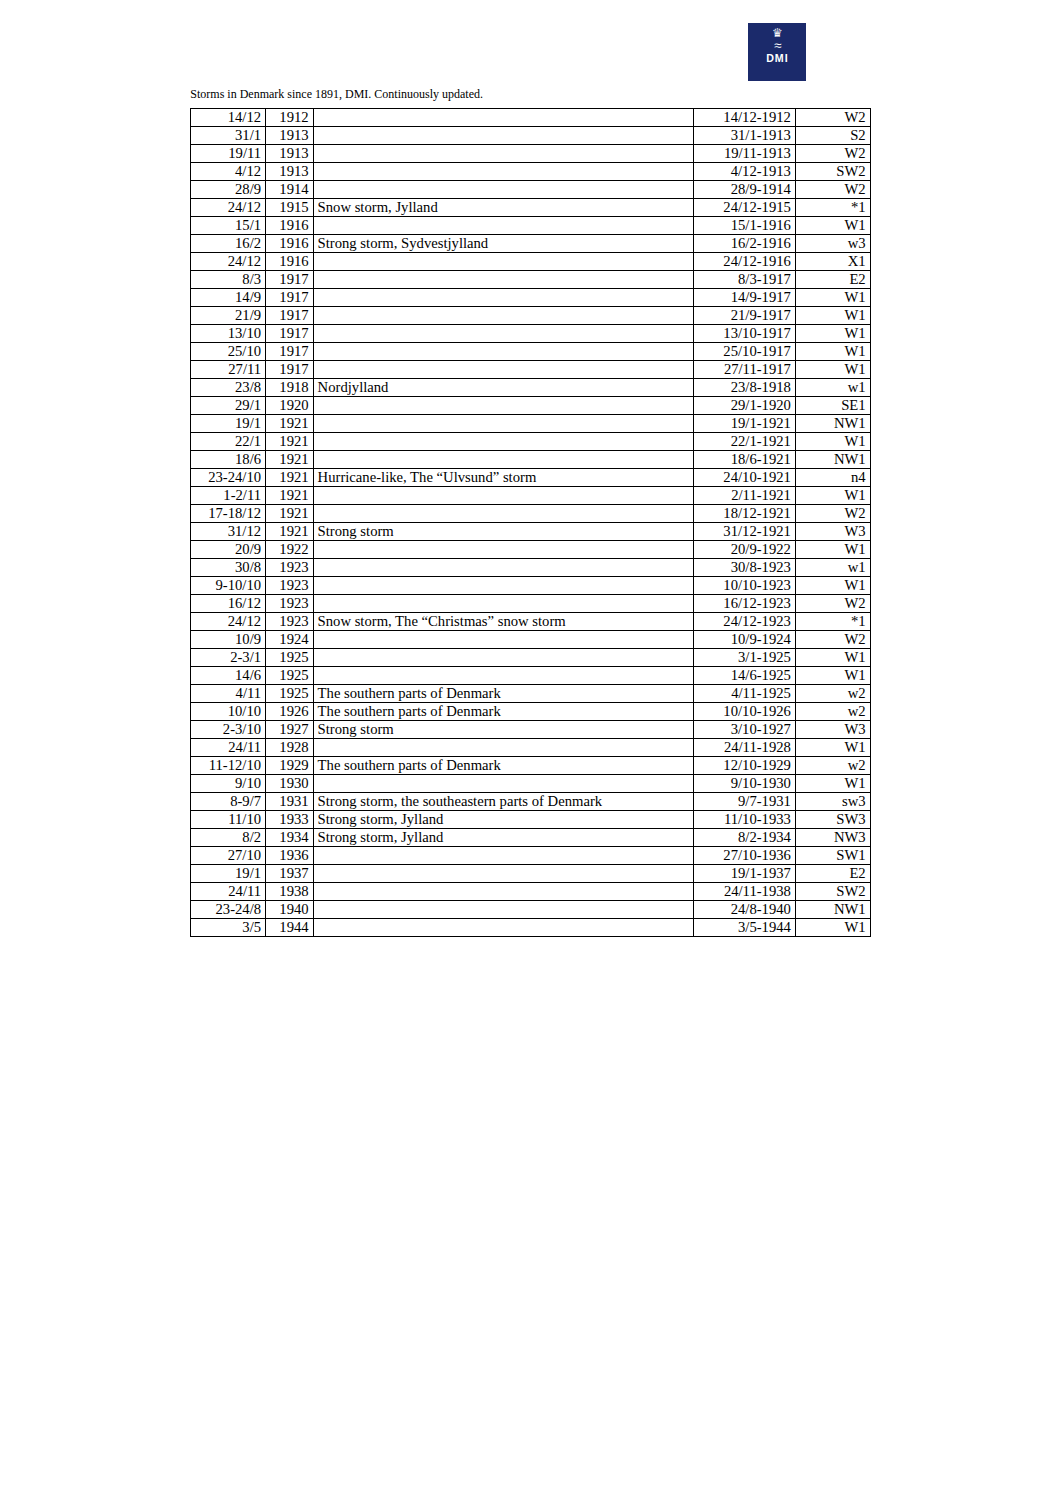♛ ≈ DMI
Storms in Denmark since 1891, DMI. Continuously updated.
| 14/12 | 1912 | | 14/12-1912 | W2 |
| 31/1 | 1913 | | 31/1-1913 | S2 |
| 19/11 | 1913 | | 19/11-1913 | W2 |
| 4/12 | 1913 | | 4/12-1913 | SW2 |
| 28/9 | 1914 | | 28/9-1914 | W2 |
| 24/12 | 1915 | Snow storm, Jylland | 24/12-1915 | *1 |
| 15/1 | 1916 | | 15/1-1916 | W1 |
| 16/2 | 1916 | Strong storm, Sydvestjylland | 16/2-1916 | w3 |
| 24/12 | 1916 | | 24/12-1916 | X1 |
| 8/3 | 1917 | | 8/3-1917 | E2 |
| 14/9 | 1917 | | 14/9-1917 | W1 |
| 21/9 | 1917 | | 21/9-1917 | W1 |
| 13/10 | 1917 | | 13/10-1917 | W1 |
| 25/10 | 1917 | | 25/10-1917 | W1 |
| 27/11 | 1917 | | 27/11-1917 | W1 |
| 23/8 | 1918 | Nordjylland | 23/8-1918 | w1 |
| 29/1 | 1920 | | 29/1-1920 | SE1 |
| 19/1 | 1921 | | 19/1-1921 | NW1 |
| 22/1 | 1921 | | 22/1-1921 | W1 |
| 18/6 | 1921 | | 18/6-1921 | NW1 |
| 23-24/10 | 1921 | Hurricane-like, The “Ulvsund” storm | 24/10-1921 | n4 |
| 1-2/11 | 1921 | | 2/11-1921 | W1 |
| 17-18/12 | 1921 | | 18/12-1921 | W2 |
| 31/12 | 1921 | Strong storm | 31/12-1921 | W3 |
| 20/9 | 1922 | | 20/9-1922 | W1 |
| 30/8 | 1923 | | 30/8-1923 | w1 |
| 9-10/10 | 1923 | | 10/10-1923 | W1 |
| 16/12 | 1923 | | 16/12-1923 | W2 |
| 24/12 | 1923 | Snow storm, The “Christmas” snow storm | 24/12-1923 | *1 |
| 10/9 | 1924 | | 10/9-1924 | W2 |
| 2-3/1 | 1925 | | 3/1-1925 | W1 |
| 14/6 | 1925 | | 14/6-1925 | W1 |
| 4/11 | 1925 | The southern parts of Denmark | 4/11-1925 | w2 |
| 10/10 | 1926 | The southern parts of Denmark | 10/10-1926 | w2 |
| 2-3/10 | 1927 | Strong storm | 3/10-1927 | W3 |
| 24/11 | 1928 | | 24/11-1928 | W1 |
| 11-12/10 | 1929 | The southern parts of Denmark | 12/10-1929 | w2 |
| 9/10 | 1930 | | 9/10-1930 | W1 |
| 8-9/7 | 1931 | Strong storm, the southeastern parts of Denmark | 9/7-1931 | sw3 |
| 11/10 | 1933 | Strong storm, Jylland | 11/10-1933 | SW3 |
| 8/2 | 1934 | Strong storm, Jylland | 8/2-1934 | NW3 |
| 27/10 | 1936 | | 27/10-1936 | SW1 |
| 19/1 | 1937 | | 19/1-1937 | E2 |
| 24/11 | 1938 | | 24/11-1938 | SW2 |
| 23-24/8 | 1940 | | 24/8-1940 | NW1 |
| 3/5 | 1944 | | 3/5-1944 | W1 |